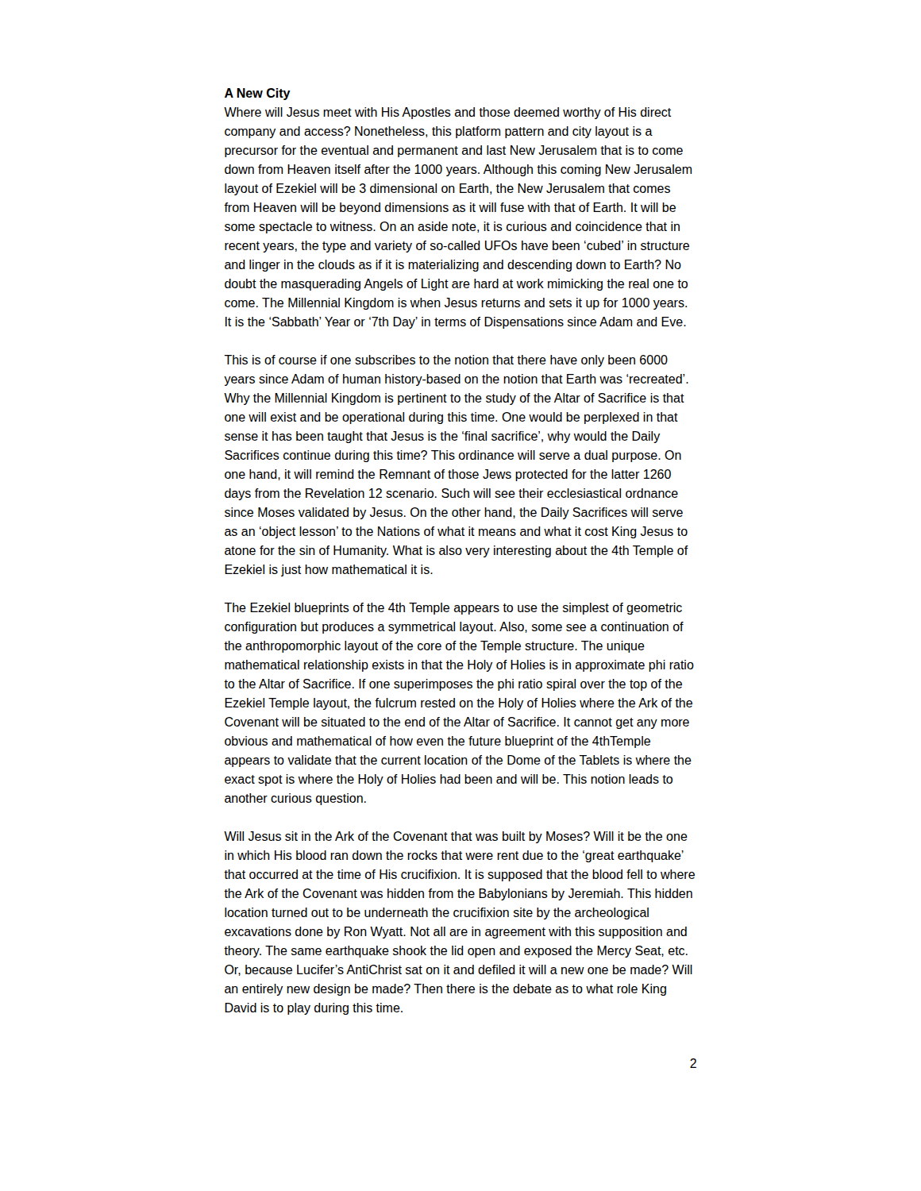A New City
Where will Jesus meet with His Apostles and those deemed worthy of His direct company and access? Nonetheless, this platform pattern and city layout is a precursor for the eventual and permanent and last New Jerusalem that is to come down from Heaven itself after the 1000 years. Although this coming New Jerusalem layout of Ezekiel will be 3 dimensional on Earth, the New Jerusalem that comes from Heaven will be beyond dimensions as it will fuse with that of Earth. It will be some spectacle to witness. On an aside note, it is curious and coincidence that in recent years, the type and variety of so-called UFOs have been ‘cubed’ in structure and linger in the clouds as if it is materializing and descending down to Earth? No doubt the masquerading Angels of Light are hard at work mimicking the real one to come. The Millennial Kingdom is when Jesus returns and sets it up for 1000 years. It is the ‘Sabbath’ Year or ‘7th Day’ in terms of Dispensations since Adam and Eve.
This is of course if one subscribes to the notion that there have only been 6000 years since Adam of human history-based on the notion that Earth was ‘recreated’. Why the Millennial Kingdom is pertinent to the study of the Altar of Sacrifice is that one will exist and be operational during this time. One would be perplexed in that sense it has been taught that Jesus is the ‘final sacrifice’, why would the Daily Sacrifices continue during this time? This ordinance will serve a dual purpose. On one hand, it will remind the Remnant of those Jews protected for the latter 1260 days from the Revelation 12 scenario. Such will see their ecclesiastical ordnance since Moses validated by Jesus. On the other hand, the Daily Sacrifices will serve as an ‘object lesson’ to the Nations of what it means and what it cost King Jesus to atone for the sin of Humanity. What is also very interesting about the 4th Temple of Ezekiel is just how mathematical it is.
The Ezekiel blueprints of the 4th Temple appears to use the simplest of geometric configuration but produces a symmetrical layout. Also, some see a continuation of the anthropomorphic layout of the core of the Temple structure. The unique mathematical relationship exists in that the Holy of Holies is in approximate phi ratio to the Altar of Sacrifice. If one superimposes the phi ratio spiral over the top of the Ezekiel Temple layout, the fulcrum rested on the Holy of Holies where the Ark of the Covenant will be situated to the end of the Altar of Sacrifice. It cannot get any more obvious and mathematical of how even the future blueprint of the 4thTemple appears to validate that the current location of the Dome of the Tablets is where the exact spot is where the Holy of Holies had been and will be. This notion leads to another curious question.
Will Jesus sit in the Ark of the Covenant that was built by Moses? Will it be the one in which His blood ran down the rocks that were rent due to the ‘great earthquake’ that occurred at the time of His crucifixion. It is supposed that the blood fell to where the Ark of the Covenant was hidden from the Babylonians by Jeremiah. This hidden location turned out to be underneath the crucifixion site by the archeological excavations done by Ron Wyatt. Not all are in agreement with this supposition and theory. The same earthquake shook the lid open and exposed the Mercy Seat, etc. Or, because Lucifer’s AntiChrist sat on it and defiled it will a new one be made? Will an entirely new design be made? Then there is the debate as to what role King David is to play during this time.
2